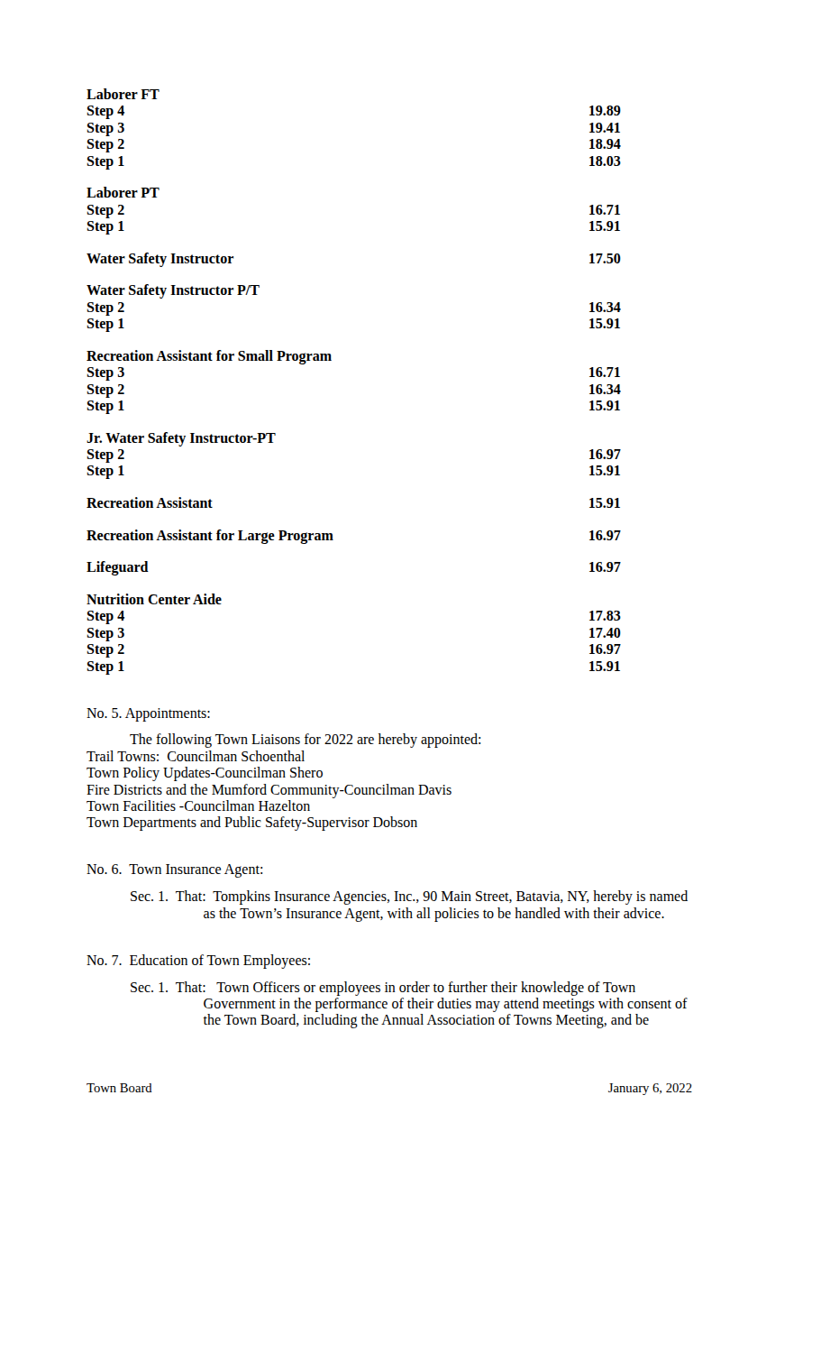| Laborer FT | |
| Step 4 | 19.89 |
| Step 3 | 19.41 |
| Step 2 | 18.94 |
| Step 1 | 18.03 |
| Laborer PT | |
| Step 2 | 16.71 |
| Step 1 | 15.91 |
| Water Safety Instructor | 17.50 |
| Water Safety Instructor P/T | |
| Step 2 | 16.34 |
| Step 1 | 15.91 |
| Recreation Assistant for Small Program | |
| Step 3 | 16.71 |
| Step 2 | 16.34 |
| Step 1 | 15.91 |
| Jr. Water Safety Instructor-PT | |
| Step 2 | 16.97 |
| Step 1 | 15.91 |
| Recreation Assistant | 15.91 |
| Recreation Assistant for Large Program | 16.97 |
| Lifeguard | 16.97 |
| Nutrition Center Aide | |
| Step 4 | 17.83 |
| Step 3 | 17.40 |
| Step 2 | 16.97 |
| Step 1 | 15.91 |
No. 5. Appointments:
The following Town Liaisons for 2022 are hereby appointed:
Trail Towns: Councilman Schoenthal
Town Policy Updates-Councilman Shero
Fire Districts and the Mumford Community-Councilman Davis
Town Facilities -Councilman Hazelton
Town Departments and Public Safety-Supervisor Dobson
No. 6. Town Insurance Agent:
Sec. 1. That: Tompkins Insurance Agencies, Inc., 90 Main Street, Batavia, NY, hereby is named as the Town’s Insurance Agent, with all policies to be handled with their advice.
No. 7. Education of Town Employees:
Sec. 1. That: Town Officers or employees in order to further their knowledge of Town Government in the performance of their duties may attend meetings with consent of the Town Board, including the Annual Association of Towns Meeting, and be
Town Board January 6, 2022